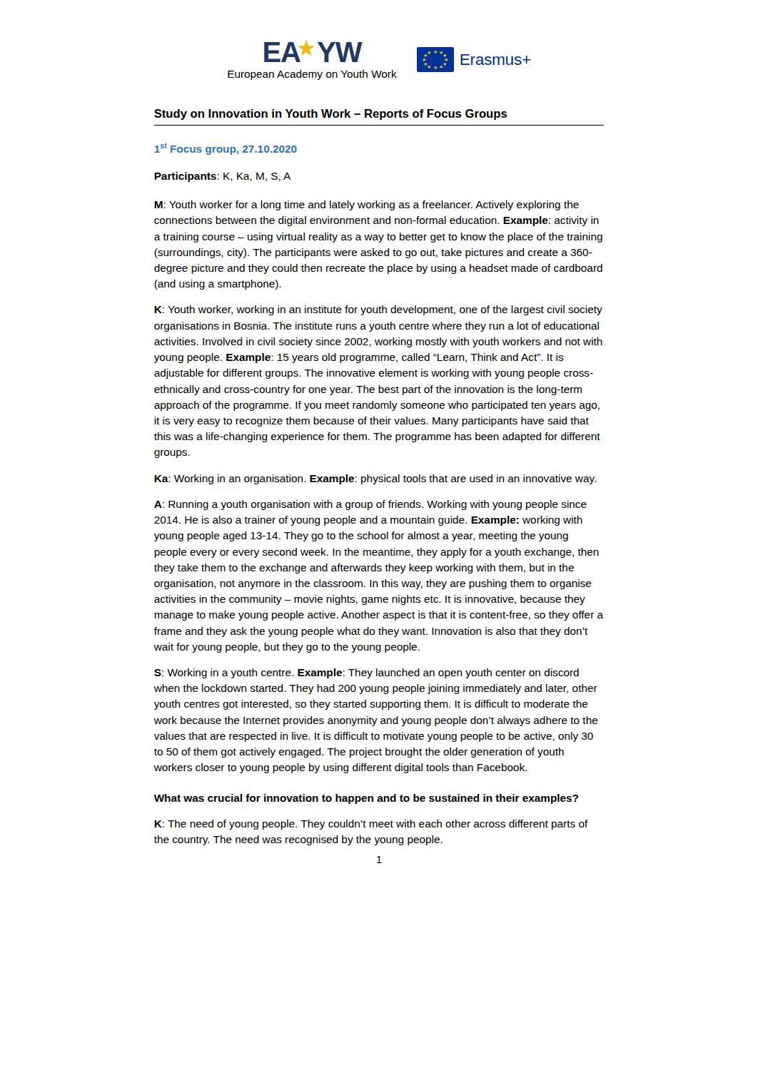EA★YW
European Academy on Youth Work
★ ★ ★ ★ ★ ★ ★ ★ ★ ★ ★ ★
Erasmus+
Study on Innovation in Youth Work – Reports of Focus Groups
1st Focus group, 27.10.2020
Participants: K, Ka, M, S, A
M: Youth worker for a long time and lately working as a freelancer. Actively exploring the connections between the digital environment and non-formal education. Example: activity in a training course – using virtual reality as a way to better get to know the place of the training (surroundings, city). The participants were asked to go out, take pictures and create a 360-degree picture and they could then recreate the place by using a headset made of cardboard (and using a smartphone).
K: Youth worker, working in an institute for youth development, one of the largest civil society organisations in Bosnia. The institute runs a youth centre where they run a lot of educational activities. Involved in civil society since 2002, working mostly with youth workers and not with young people. Example: 15 years old programme, called “Learn, Think and Act”. It is adjustable for different groups. The innovative element is working with young people cross-ethnically and cross-country for one year. The best part of the innovation is the long-term approach of the programme. If you meet randomly someone who participated ten years ago, it is very easy to recognize them because of their values. Many participants have said that this was a life-changing experience for them. The programme has been adapted for different groups.
Ka: Working in an organisation. Example: physical tools that are used in an innovative way.
A: Running a youth organisation with a group of friends. Working with young people since 2014. He is also a trainer of young people and a mountain guide. Example: working with young people aged 13-14. They go to the school for almost a year, meeting the young people every or every second week. In the meantime, they apply for a youth exchange, then they take them to the exchange and afterwards they keep working with them, but in the organisation, not anymore in the classroom. In this way, they are pushing them to organise activities in the community – movie nights, game nights etc. It is innovative, because they manage to make young people active. Another aspect is that it is content-free, so they offer a frame and they ask the young people what do they want. Innovation is also that they don’t wait for young people, but they go to the young people.
S: Working in a youth centre. Example: They launched an open youth center on discord when the lockdown started. They had 200 young people joining immediately and later, other youth centres got interested, so they started supporting them. It is difficult to moderate the work because the Internet provides anonymity and young people don’t always adhere to the values that are respected in live. It is difficult to motivate young people to be active, only 30 to 50 of them got actively engaged. The project brought the older generation of youth workers closer to young people by using different digital tools than Facebook.
What was crucial for innovation to happen and to be sustained in their examples?
K: The need of young people. They couldn’t meet with each other across different parts of the country. The need was recognised by the young people.
1